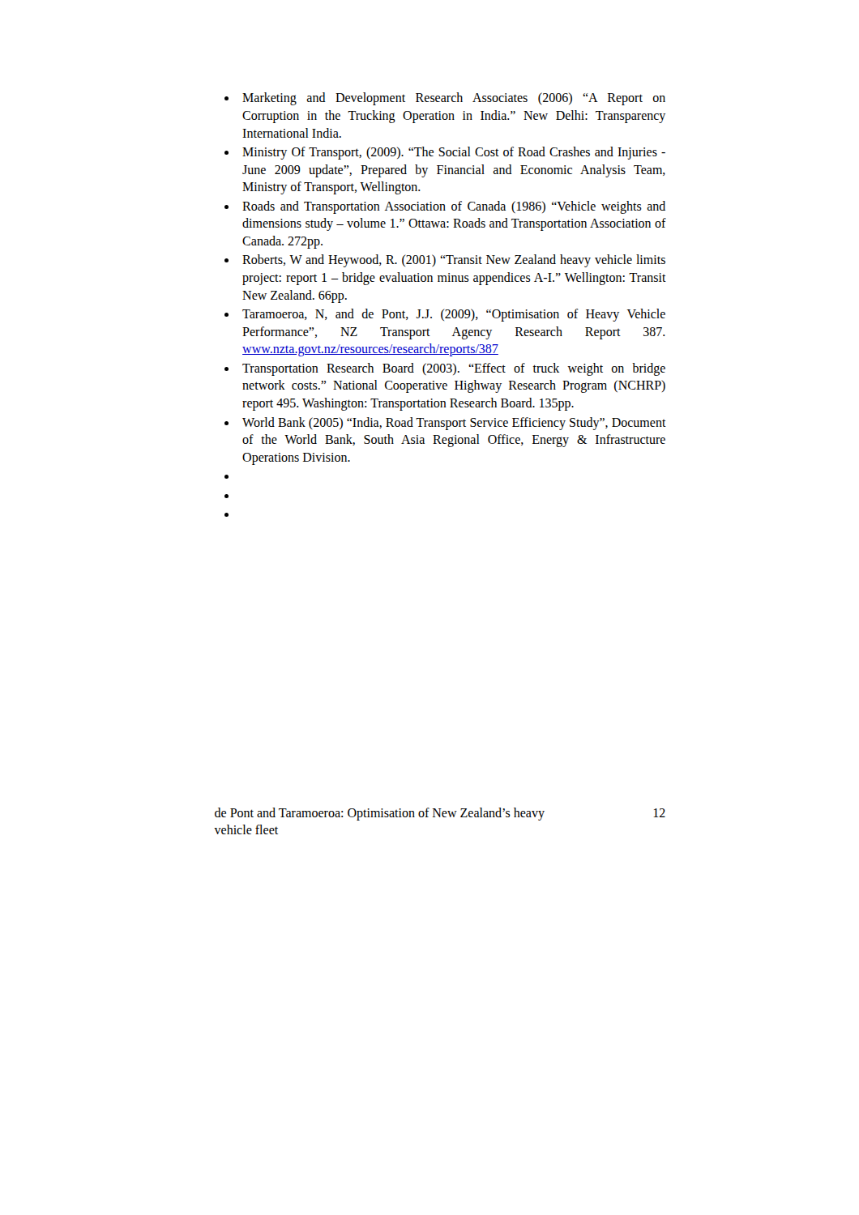Marketing and Development Research Associates (2006) “A Report on Corruption in the Trucking Operation in India.” New Delhi: Transparency International India.
Ministry Of Transport, (2009). “The Social Cost of Road Crashes and Injuries - June 2009 update”, Prepared by Financial and Economic Analysis Team, Ministry of Transport, Wellington.
Roads and Transportation Association of Canada (1986) “Vehicle weights and dimensions study – volume 1.” Ottawa: Roads and Transportation Association of Canada. 272pp.
Roberts, W and Heywood, R. (2001) “Transit New Zealand heavy vehicle limits project: report 1 – bridge evaluation minus appendices A-I.” Wellington: Transit New Zealand. 66pp.
Taramoeroa, N, and de Pont, J.J. (2009), “Optimisation of Heavy Vehicle Performance”, NZ Transport Agency Research Report 387. www.nzta.govt.nz/resources/research/reports/387
Transportation Research Board (2003). “Effect of truck weight on bridge network costs.” National Cooperative Highway Research Program (NCHRP) report 495. Washington: Transportation Research Board. 135pp.
World Bank (2005) “India, Road Transport Service Efficiency Study”, Document of the World Bank, South Asia Regional Office, Energy & Infrastructure Operations Division.
de Pont and Taramoeroa: Optimisation of New Zealand’s heavy vehicle fleet 12